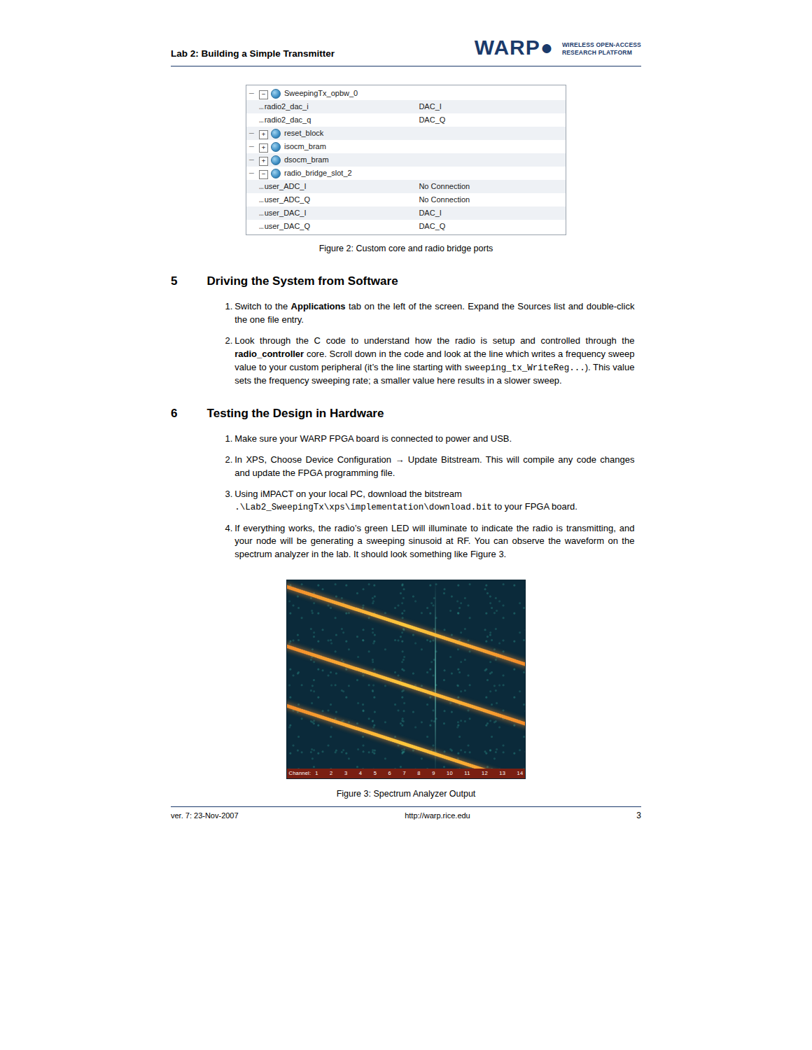Lab 2: Building a Simple Transmitter
WARP●
Wireless Open-Access
Research Platform
─− SweepingTx_opbw_0
…radio2_dac_i DAC_I
…radio2_dac_q DAC_Q
─+ reset_block
─+ isocm_bram
─+ dsocm_bram
─− radio_bridge_slot_2
…user_ADC_I No Connection
…user_ADC_Q No Connection
…user_DAC_I DAC_I
…user_DAC_Q DAC_Q
Figure 2: Custom core and radio bridge ports
5 Driving the System from Software
Switch to the Applications tab on the left of the screen. Expand the Sources list and double-click the one file entry.
Look through the C code to understand how the radio is setup and controlled through the radio_controller core. Scroll down in the code and look at the line which writes a frequency sweep value to your custom peripheral (it’s the line starting with sweeping_tx_WriteReg...). This value sets the frequency sweeping rate; a smaller value here results in a slower sweep.
6 Testing the Design in Hardware
Make sure your WARP FPGA board is connected to power and USB.
In XPS, Choose Device Configuration → Update Bitstream. This will compile any code changes and update the FPGA programming file.
Using iMPACT on your local PC, download the bitstream
.\Lab2_SweepingTx\xps\implementation\download.bit to your FPGA board.
If everything works, the radio’s green LED will illuminate to indicate the radio is transmitting, and your node will be generating a sweeping sinusoid at RF. You can observe the waveform on the spectrum analyzer in the lab. It should look something like Figure 3.
Channel: 1234567891011121314
Figure 3: Spectrum Analyzer Output
ver. 7: 23-Nov-2007
http://warp.rice.edu
3